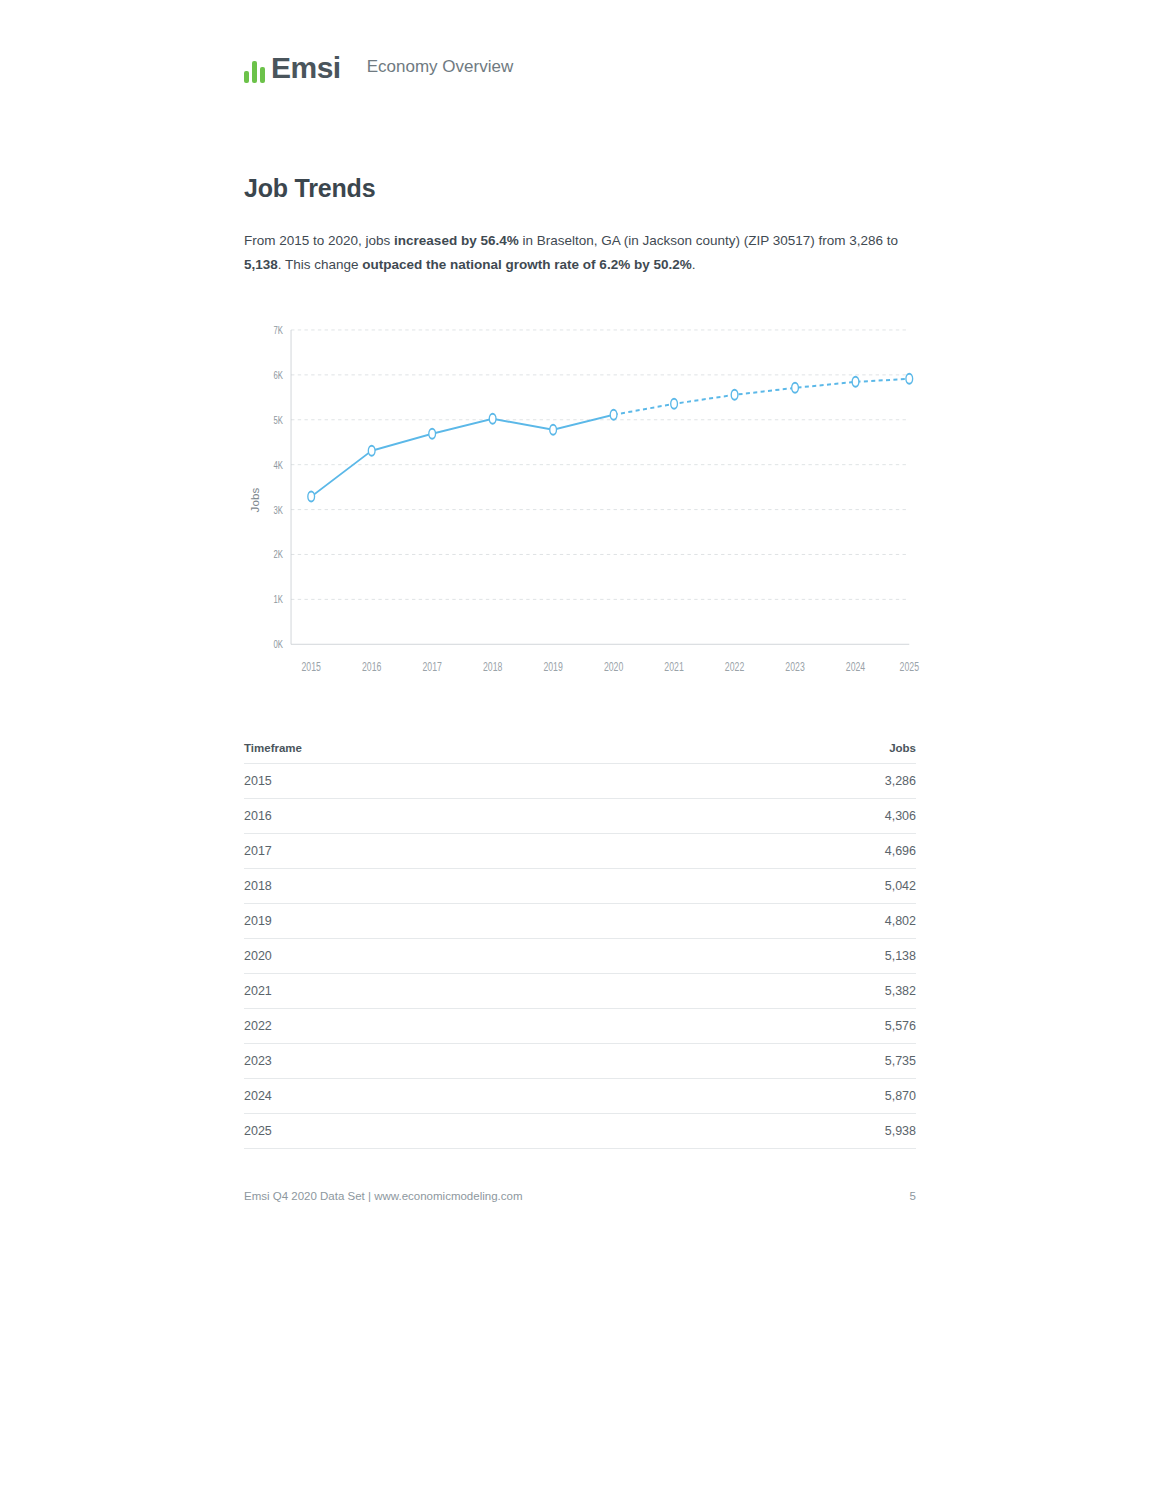Emsi
Economy Overview
Job Trends
From 2015 to 2020, jobs increased by 56.4% in Braselton, GA (in Jackson county) (ZIP 30517) from 3,286 to 5,138. This change outpaced the national growth rate of 6.2% by 50.2%.
Jobs
7K 6K 5K 4K 3K 2K 1K 0K 2015 2016 2017 2018 2019 2020 2021 2022 2023 2024 2025
| Timeframe | Jobs |
| --- | --- |
| 2015 | 3,286 |
| 2016 | 4,306 |
| 2017 | 4,696 |
| 2018 | 5,042 |
| 2019 | 4,802 |
| 2020 | 5,138 |
| 2021 | 5,382 |
| 2022 | 5,576 |
| 2023 | 5,735 |
| 2024 | 5,870 |
| 2025 | 5,938 |
Emsi Q4 2020 Data Set | www.economicmodeling.com
5